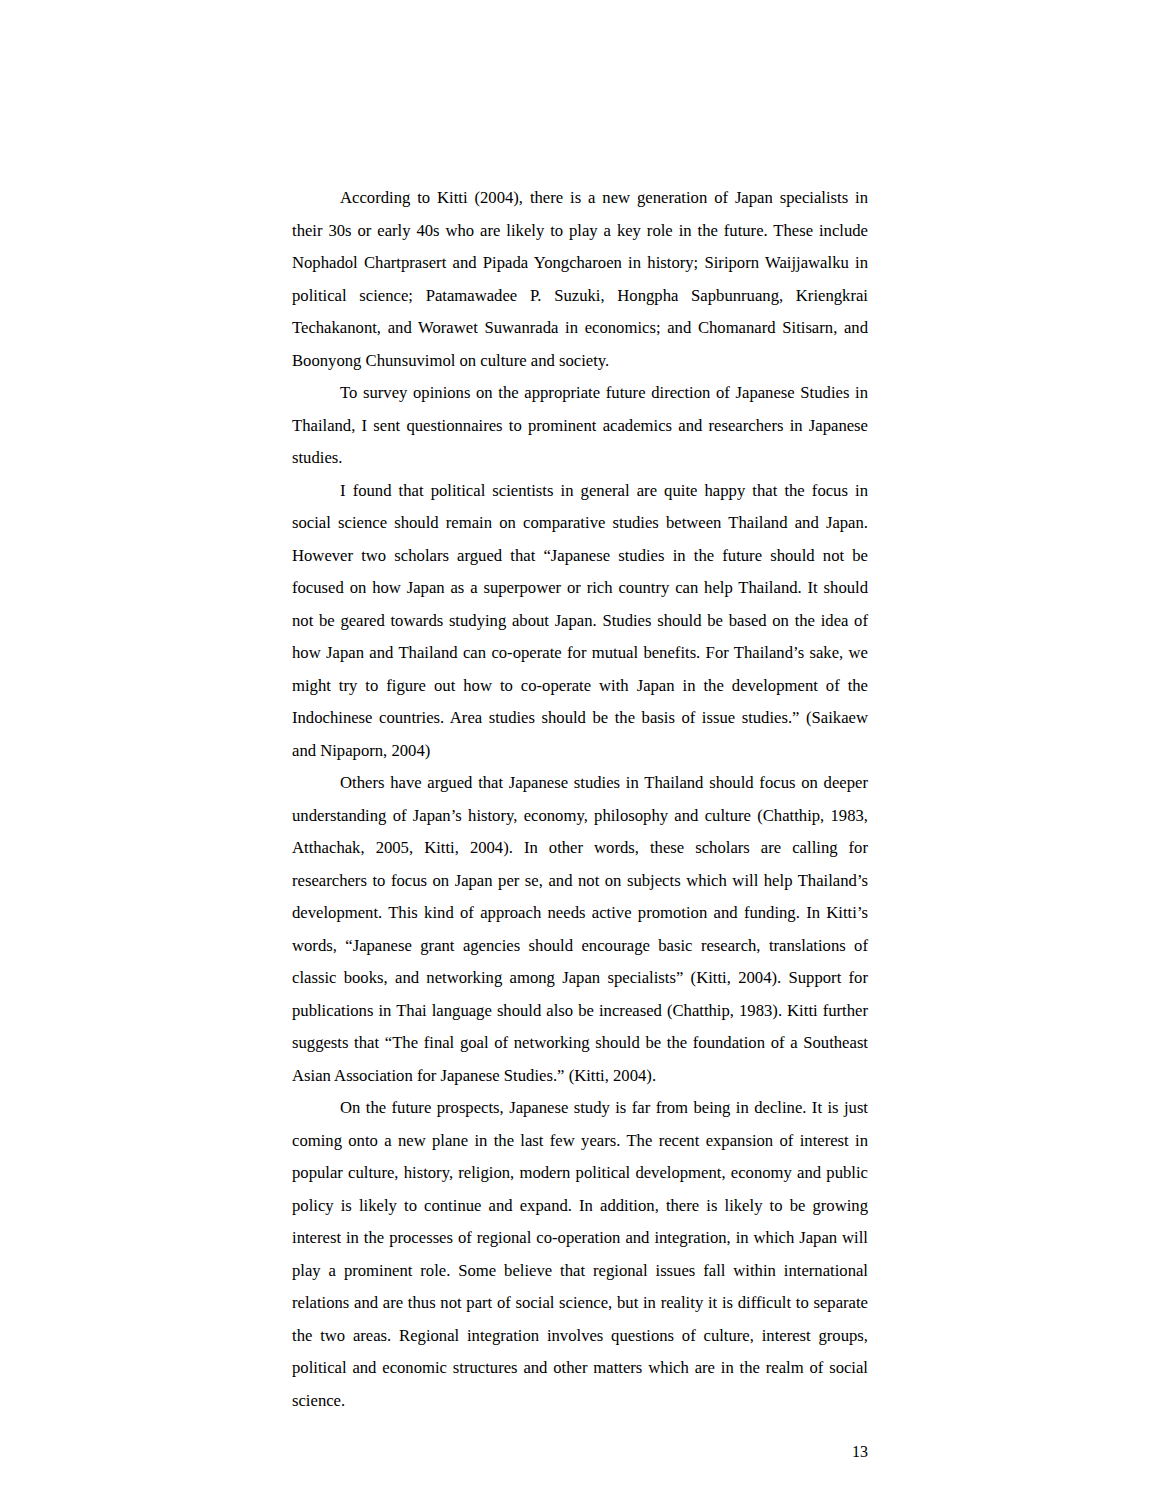According to Kitti (2004), there is a new generation of Japan specialists in their 30s or early 40s who are likely to play a key role in the future. These include Nophadol Chartprasert and Pipada Yongcharoen in history; Siriporn Waijjawalku in political science; Patamawadee P. Suzuki, Hongpha Sapbunruang, Kriengkrai Techakanont, and Worawet Suwanrada in economics; and Chomanard Sitisarn, and Boonyong Chunsuvimol on culture and society.
To survey opinions on the appropriate future direction of Japanese Studies in Thailand, I sent questionnaires to prominent academics and researchers in Japanese studies.
I found that political scientists in general are quite happy that the focus in social science should remain on comparative studies between Thailand and Japan. However two scholars argued that “Japanese studies in the future should not be focused on how Japan as a superpower or rich country can help Thailand. It should not be geared towards studying about Japan. Studies should be based on the idea of how Japan and Thailand can co-operate for mutual benefits. For Thailand’s sake, we might try to figure out how to co-operate with Japan in the development of the Indochinese countries. Area studies should be the basis of issue studies.” (Saikaew and Nipaporn, 2004)
Others have argued that Japanese studies in Thailand should focus on deeper understanding of Japan’s history, economy, philosophy and culture (Chatthip, 1983, Atthachak, 2005, Kitti, 2004). In other words, these scholars are calling for researchers to focus on Japan per se, and not on subjects which will help Thailand’s development. This kind of approach needs active promotion and funding. In Kitti’s words, “Japanese grant agencies should encourage basic research, translations of classic books, and networking among Japan specialists” (Kitti, 2004). Support for publications in Thai language should also be increased (Chatthip, 1983). Kitti further suggests that “The final goal of networking should be the foundation of a Southeast Asian Association for Japanese Studies.” (Kitti, 2004).
On the future prospects, Japanese study is far from being in decline. It is just coming onto a new plane in the last few years. The recent expansion of interest in popular culture, history, religion, modern political development, economy and public policy is likely to continue and expand. In addition, there is likely to be growing interest in the processes of regional co-operation and integration, in which Japan will play a prominent role. Some believe that regional issues fall within international relations and are thus not part of social science, but in reality it is difficult to separate the two areas. Regional integration involves questions of culture, interest groups, political and economic structures and other matters which are in the realm of social science.
13